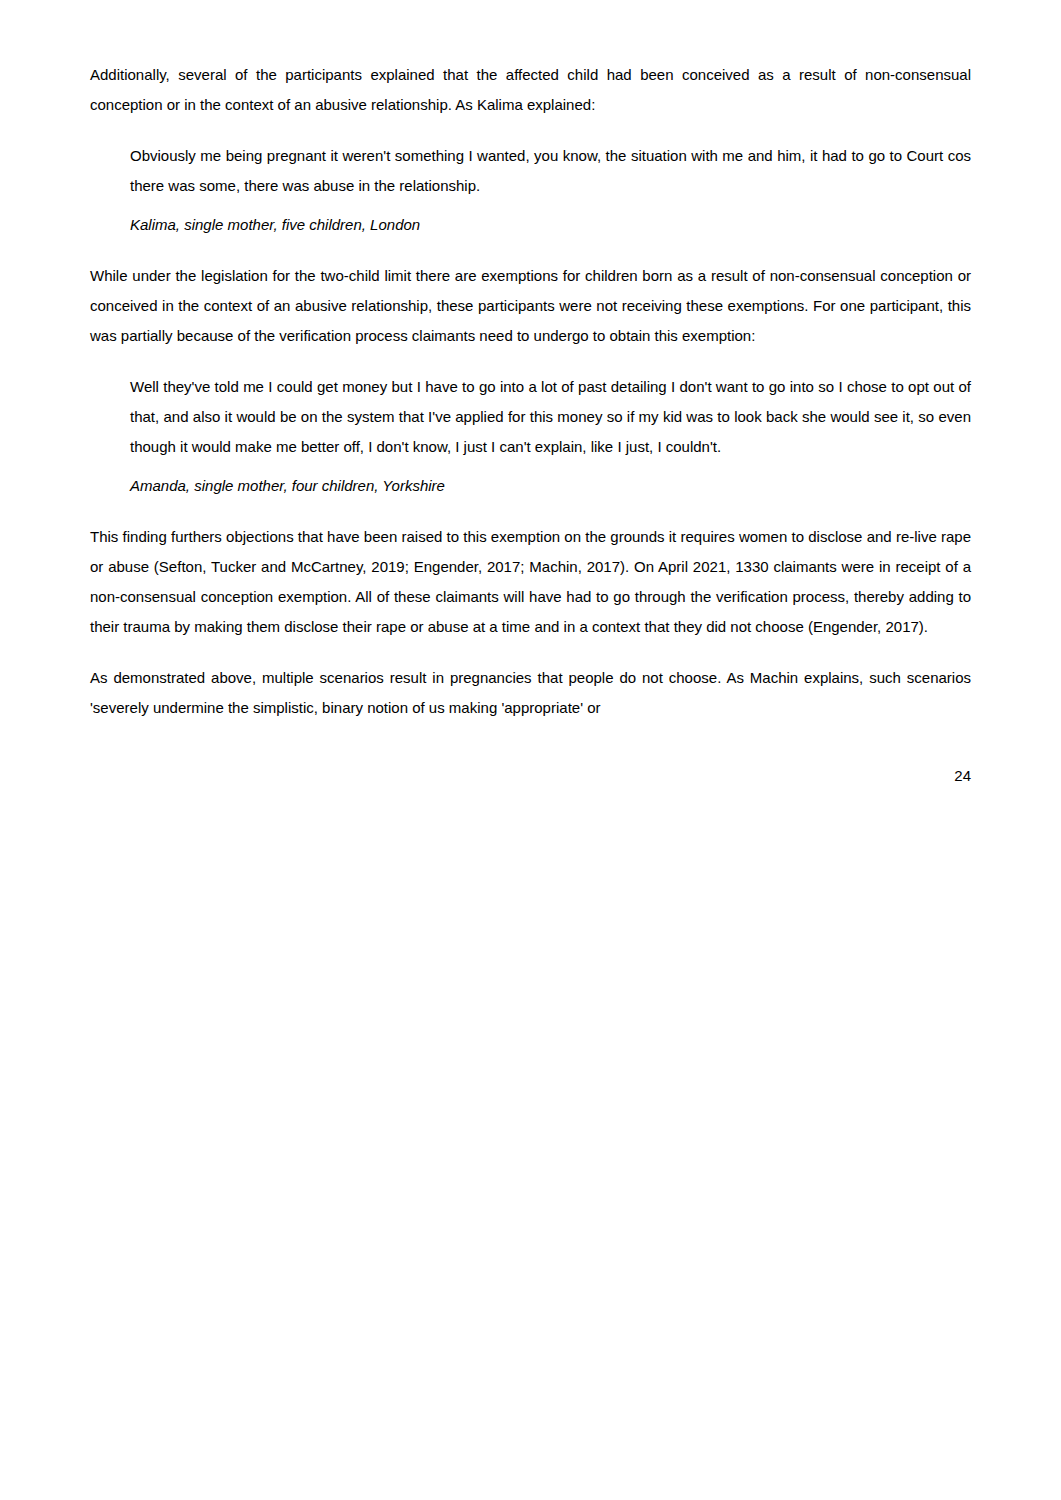Additionally, several of the participants explained that the affected child had been conceived as a result of non-consensual conception or in the context of an abusive relationship. As Kalima explained:
Obviously me being pregnant it weren't something I wanted, you know, the situation with me and him, it had to go to Court cos there was some, there was abuse in the relationship.
Kalima, single mother, five children, London
While under the legislation for the two-child limit there are exemptions for children born as a result of non-consensual conception or conceived in the context of an abusive relationship, these participants were not receiving these exemptions. For one participant, this was partially because of the verification process claimants need to undergo to obtain this exemption:
Well they've told me I could get money but I have to go into a lot of past detailing I don't want to go into so I chose to opt out of that, and also it would be on the system that I've applied for this money so if my kid was to look back she would see it, so even though it would make me better off, I don't know, I just I can't explain, like I just, I couldn't.
Amanda, single mother, four children, Yorkshire
This finding furthers objections that have been raised to this exemption on the grounds it requires women to disclose and re-live rape or abuse (Sefton, Tucker and McCartney, 2019; Engender, 2017; Machin, 2017). On April 2021, 1330 claimants were in receipt of a non-consensual conception exemption. All of these claimants will have had to go through the verification process, thereby adding to their trauma by making them disclose their rape or abuse at a time and in a context that they did not choose (Engender, 2017).
As demonstrated above, multiple scenarios result in pregnancies that people do not choose. As Machin explains, such scenarios 'severely undermine the simplistic, binary notion of us making 'appropriate' or
24